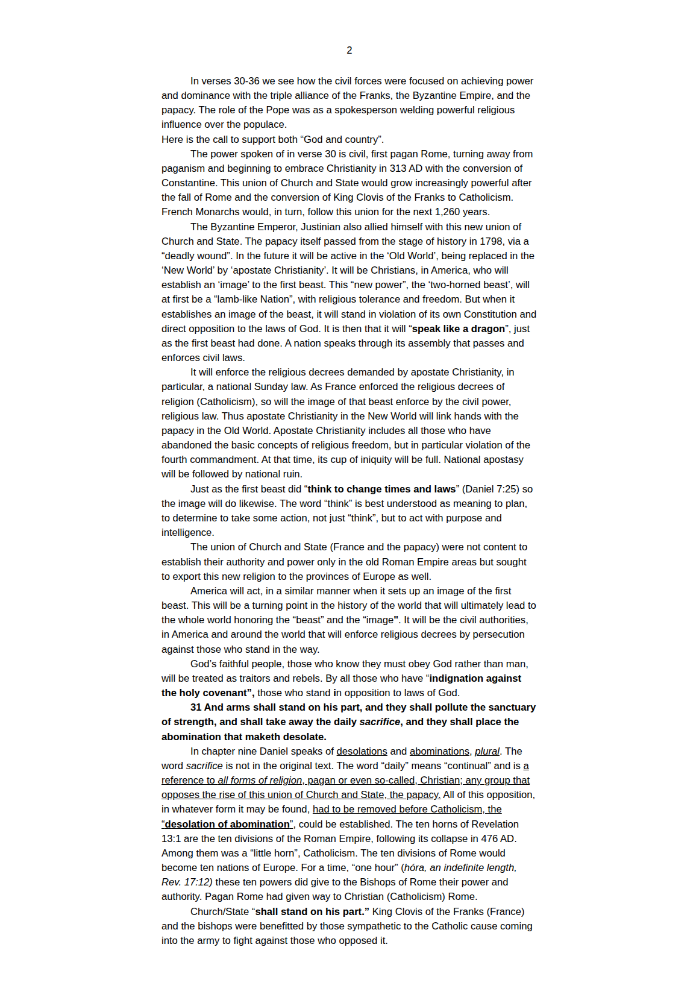2
In verses 30-36 we see how the civil forces were focused on achieving power and dominance with the triple alliance of the Franks, the Byzantine Empire, and the papacy. The role of the Pope was as a spokesperson welding powerful religious influence over the populace.
Here is the call to support both “God and country”.
The power spoken of in verse 30 is civil, first pagan Rome, turning away from paganism and beginning to embrace Christianity in 313 AD with the conversion of Constantine. This union of Church and State would grow increasingly powerful after the fall of Rome and the conversion of King Clovis of the Franks to Catholicism. French Monarchs would, in turn, follow this union for the next 1,260 years.
The Byzantine Emperor, Justinian also allied himself with this new union of Church and State. The papacy itself passed from the stage of history in 1798, via a “deadly wound”. In the future it will be active in the ‘Old World’, being replaced in the ‘New World’ by ‘apostate Christianity’. It will be Christians, in America, who will establish an ‘image’ to the first beast. This “new power”, the ‘two-horned beast’, will at first be a “lamb-like Nation”, with religious tolerance and freedom. But when it establishes an image of the beast, it will stand in violation of its own Constitution and direct opposition to the laws of God. It is then that it will “speak like a dragon”, just as the first beast had done. A nation speaks through its assembly that passes and enforces civil laws.
It will enforce the religious decrees demanded by apostate Christianity, in particular, a national Sunday law. As France enforced the religious decrees of religion (Catholicism), so will the image of that beast enforce by the civil power, religious law. Thus apostate Christianity in the New World will link hands with the papacy in the Old World. Apostate Christianity includes all those who have abandoned the basic concepts of religious freedom, but in particular violation of the fourth commandment. At that time, its cup of iniquity will be full. National apostasy will be followed by national ruin.
Just as the first beast did “think to change times and laws” (Daniel 7:25) so the image will do likewise. The word “think” is best understood as meaning to plan, to determine to take some action, not just “think”, but to act with purpose and intelligence.
The union of Church and State (France and the papacy) were not content to establish their authority and power only in the old Roman Empire areas but sought to export this new religion to the provinces of Europe as well.
America will act, in a similar manner when it sets up an image of the first beast. This will be a turning point in the history of the world that will ultimately lead to the whole world honoring the “beast” and the “image". It will be the civil authorities, in America and around the world that will enforce religious decrees by persecution against those who stand in the way.
God’s faithful people, those who know they must obey God rather than man, will be treated as traitors and rebels. By all those who have “indignation against the holy covenant”, those who stand in opposition to laws of God.
31 And arms shall stand on his part, and they shall pollute the sanctuary of strength, and shall take away the daily sacrifice, and they shall place the abomination that maketh desolate.
In chapter nine Daniel speaks of desolations and abominations, plural. The word sacrifice is not in the original text. The word “daily” means “continual” and is a reference to all forms of religion, pagan or even so-called, Christian; any group that opposes the rise of this union of Church and State, the papacy. All of this opposition, in whatever form it may be found, had to be removed before Catholicism, the “desolation of abomination”, could be established. The ten horns of Revelation 13:1 are the ten divisions of the Roman Empire, following its collapse in 476 AD. Among them was a “little horn”, Catholicism. The ten divisions of Rome would become ten nations of Europe. For a time, “one hour” (hóra, an indefinite length, Rev. 17:12) these ten powers did give to the Bishops of Rome their power and authority. Pagan Rome had given way to Christian (Catholicism) Rome.
Church/State “shall stand on his part.” King Clovis of the Franks (France) and the bishops were benefitted by those sympathetic to the Catholic cause coming into the army to fight against those who opposed it.